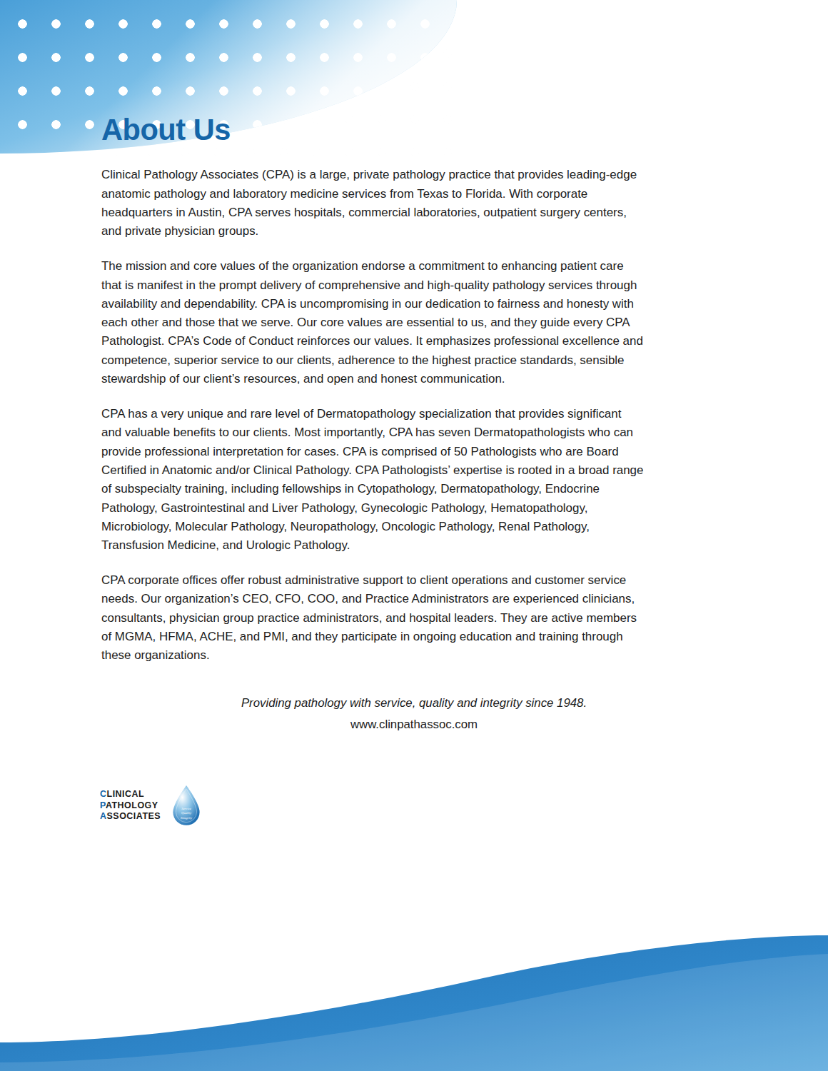About Us
Clinical Pathology Associates (CPA) is a large, private pathology practice that provides leading-edge anatomic pathology and laboratory medicine services from Texas to Florida. With corporate headquarters in Austin, CPA serves hospitals, commercial laboratories, outpatient surgery centers, and private physician groups.
The mission and core values of the organization endorse a commitment to enhancing patient care that is manifest in the prompt delivery of comprehensive and high-quality pathology services through availability and dependability. CPA is uncompromising in our dedication to fairness and honesty with each other and those that we serve. Our core values are essential to us, and they guide every CPA Pathologist. CPA’s Code of Conduct reinforces our values. It emphasizes professional excellence and competence, superior service to our clients, adherence to the highest practice standards, sensible stewardship of our client’s resources, and open and honest communication.
CPA has a very unique and rare level of Dermatopathology specialization that provides significant and valuable benefits to our clients. Most importantly, CPA has seven Dermatopathologists who can provide professional interpretation for cases. CPA is comprised of 50 Pathologists who are Board Certified in Anatomic and/or Clinical Pathology. CPA Pathologists’ expertise is rooted in a broad range of subspecialty training, including fellowships in Cytopathology, Dermatopathology, Endocrine Pathology, Gastrointestinal and Liver Pathology, Gynecologic Pathology, Hematopathology, Microbiology, Molecular Pathology, Neuropathology, Oncologic Pathology, Renal Pathology, Transfusion Medicine, and Urologic Pathology.
CPA corporate offices offer robust administrative support to client operations and customer service needs. Our organization’s CEO, CFO, COO, and Practice Administrators are experienced clinicians, consultants, physician group practice administrators, and hospital leaders. They are active members of MGMA, HFMA, ACHE, and PMI, and they participate in ongoing education and training through these organizations.
Providing pathology with service, quality and integrity since 1948. www.clinpathassoc.com
CLINICAL
PATHOLOGY
ASSOCIATES
Service Quality Integrity
4